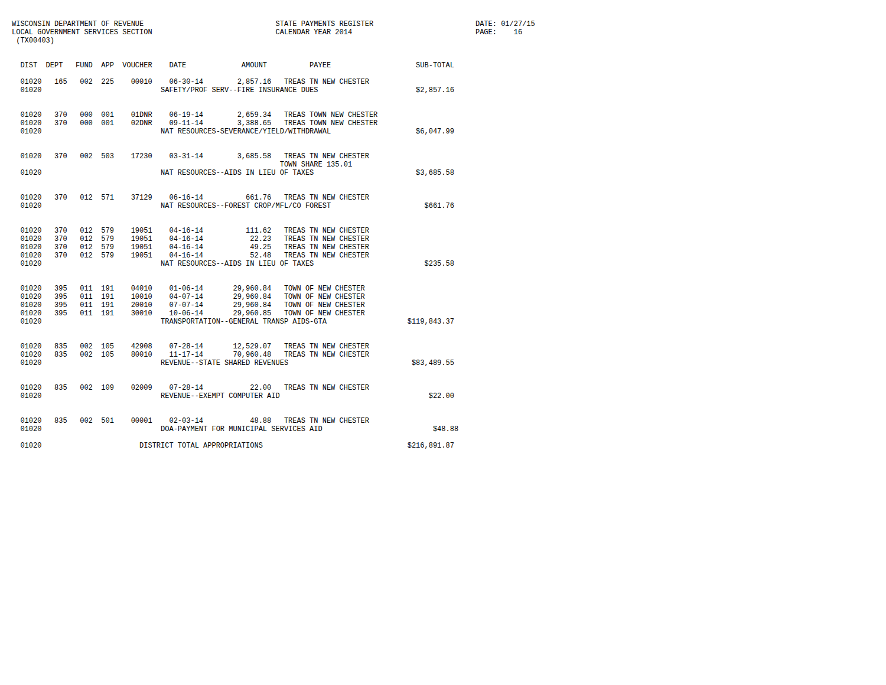WISCONSIN DEPARTMENT OF REVENUE STATE PAYMENTS REGISTER DATE: 01/27/15 LOCAL GOVERNMENT SERVICES SECTION CALENDAR YEAR 2014 PAGE: 16 (TX00403) DIST DEPT FUND APP VOUCHER DATE AMOUNT PAYEE SUB-TOTAL 01020 165 002 225 00010 06-30-14 2,857.16 TREAS TN NEW CHESTER 01020 SAFETY/PROF SERV--FIRE INSURANCE DUES $2,857.16 01020 370 000 001 01DNR 06-19-14 2,659.34 TREAS TOWN NEW CHESTER 01020 370 000 001 02DNR 09-11-14 3,388.65 TREAS TOWN NEW CHESTER 01020 NAT RESOURCES-SEVERANCE/YIELD/WITHDRAWAL $6,047.99 01020 370 002 503 17230 03-31-14 3,685.58 TREAS TN NEW CHESTER TOWN SHARE 135.01 01020 NAT RESOURCES--AIDS IN LIEU OF TAXES $3,685.58 01020 370 012 571 37129 06-16-14 661.76 TREAS TN NEW CHESTER 01020 NAT RESOURCES--FOREST CROP/MFL/CO FOREST $661.76 01020 370 012 579 19051 04-16-14 111.62 TREAS TN NEW CHESTER 01020 370 012 579 19051 04-16-14 22.23 TREAS TN NEW CHESTER 01020 370 012 579 19051 04-16-14 49.25 TREAS TN NEW CHESTER 01020 370 012 579 19051 04-16-14 52.48 TREAS TN NEW CHESTER 01020 NAT RESOURCES--AIDS IN LIEU OF TAXES $235.58 01020 395 011 191 04010 01-06-14 29,960.84 TOWN OF NEW CHESTER 01020 395 011 191 10010 04-07-14 29,960.84 TOWN OF NEW CHESTER 01020 395 011 191 20010 07-07-14 29,960.84 TOWN OF NEW CHESTER 01020 395 011 191 30010 10-06-14 29,960.85 TOWN OF NEW CHESTER 01020 TRANSPORTATION--GENERAL TRANSP AIDS-GTA $119,843.37 01020 835 002 105 42908 07-28-14 12,529.07 TREAS TN NEW CHESTER 01020 835 002 105 80010 11-17-14 70,960.48 TREAS TN NEW CHESTER 01020 REVENUE--STATE SHARED REVENUES $83,489.55 01020 835 002 109 02009 07-28-14 22.00 TREAS TN NEW CHESTER 01020 REVENUE--EXEMPT COMPUTER AID $22.00 01020 835 002 501 00001 02-03-14 48.88 TREAS TN NEW CHESTER 01020 DOA-PAYMENT FOR MUNICIPAL SERVICES AID $48.88 01020 DISTRICT TOTAL APPROPRIATIONS $216,891.87